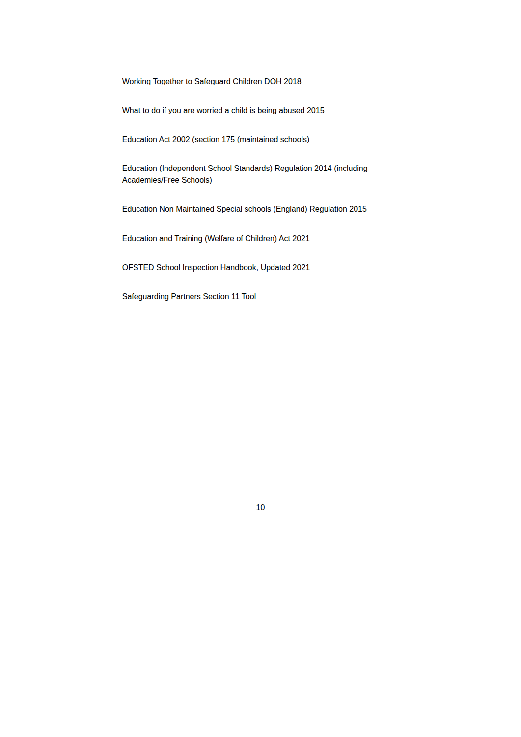Working Together to Safeguard Children DOH 2018
What to do if you are worried a child is being abused 2015
Education Act 2002 (section 175 (maintained schools)
Education (Independent School Standards) Regulation 2014 (including Academies/Free Schools)
Education Non Maintained Special schools (England) Regulation 2015
Education and Training (Welfare of Children) Act 2021
OFSTED School Inspection Handbook, Updated 2021
Safeguarding Partners Section 11 Tool
10